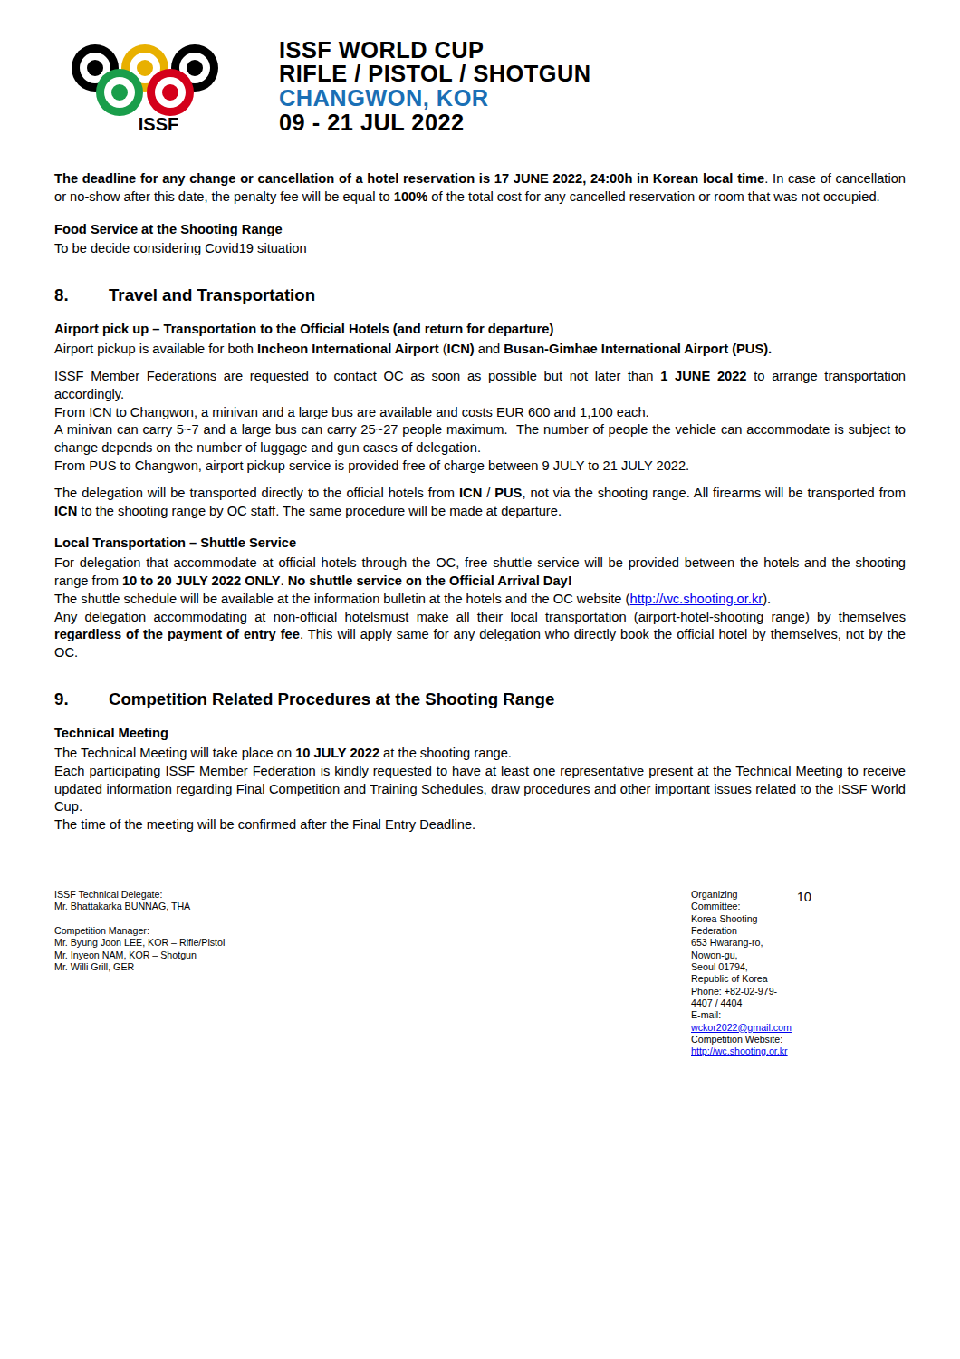ISSF
ISSF WORLD CUP
RIFLE / PISTOL / SHOTGUN
CHANGWON, KOR
09 - 21 JUL 2022
The deadline for any change or cancellation of a hotel reservation is 17 JUNE 2022, 24:00h in Korean local time. In case of cancellation or no-show after this date, the penalty fee will be equal to 100% of the total cost for any cancelled reservation or room that was not occupied.
Food Service at the Shooting Range
To be decide considering Covid19 situation
8. Travel and Transportation
Airport pick up – Transportation to the Official Hotels (and return for departure)
Airport pickup is available for both Incheon International Airport (ICN) and Busan-Gimhae International Airport (PUS).
ISSF Member Federations are requested to contact OC as soon as possible but not later than 1 JUNE 2022 to arrange transportation accordingly.
From ICN to Changwon, a minivan and a large bus are available and costs EUR 600 and 1,100 each.
A minivan can carry 5~7 and a large bus can carry 25~27 people maximum. The number of people the vehicle can accommodate is subject to change depends on the number of luggage and gun cases of delegation.
From PUS to Changwon, airport pickup service is provided free of charge between 9 JULY to 21 JULY 2022.
The delegation will be transported directly to the official hotels from ICN / PUS, not via the shooting range. All firearms will be transported from ICN to the shooting range by OC staff. The same procedure will be made at departure.
Local Transportation – Shuttle Service
For delegation that accommodate at official hotels through the OC, free shuttle service will be provided between the hotels and the shooting range from 10 to 20 JULY 2022 ONLY. No shuttle service on the Official Arrival Day!
The shuttle schedule will be available at the information bulletin at the hotels and the OC website (http://wc.shooting.or.kr).
Any delegation accommodating at non-official hotelsmust make all their local transportation (airport-hotel-shooting range) by themselves regardless of the payment of entry fee. This will apply same for any delegation who directly book the official hotel by themselves, not by the OC.
9. Competition Related Procedures at the Shooting Range
Technical Meeting
The Technical Meeting will take place on 10 JULY 2022 at the shooting range.
Each participating ISSF Member Federation is kindly requested to have at least one representative present at the Technical Meeting to receive updated information regarding Final Competition and Training Schedules, draw procedures and other important issues related to the ISSF World Cup.
The time of the meeting will be confirmed after the Final Entry Deadline.
ISSF Technical Delegate:
Mr. Bhattakarka BUNNAG, THA
Competition Manager:
Mr. Byung Joon LEE, KOR – Rifle/Pistol
Mr. Inyeon NAM, KOR – Shotgun
Mr. Willi Grill, GER
Organizing Committee:
Korea Shooting Federation
653 Hwarang-ro, Nowon-gu,
Seoul 01794, Republic of Korea
Phone: +82-02-979-4407 / 4404
E-mail: wckor2022@gmail.com
Competition Website: http://wc.shooting.or.kr
10